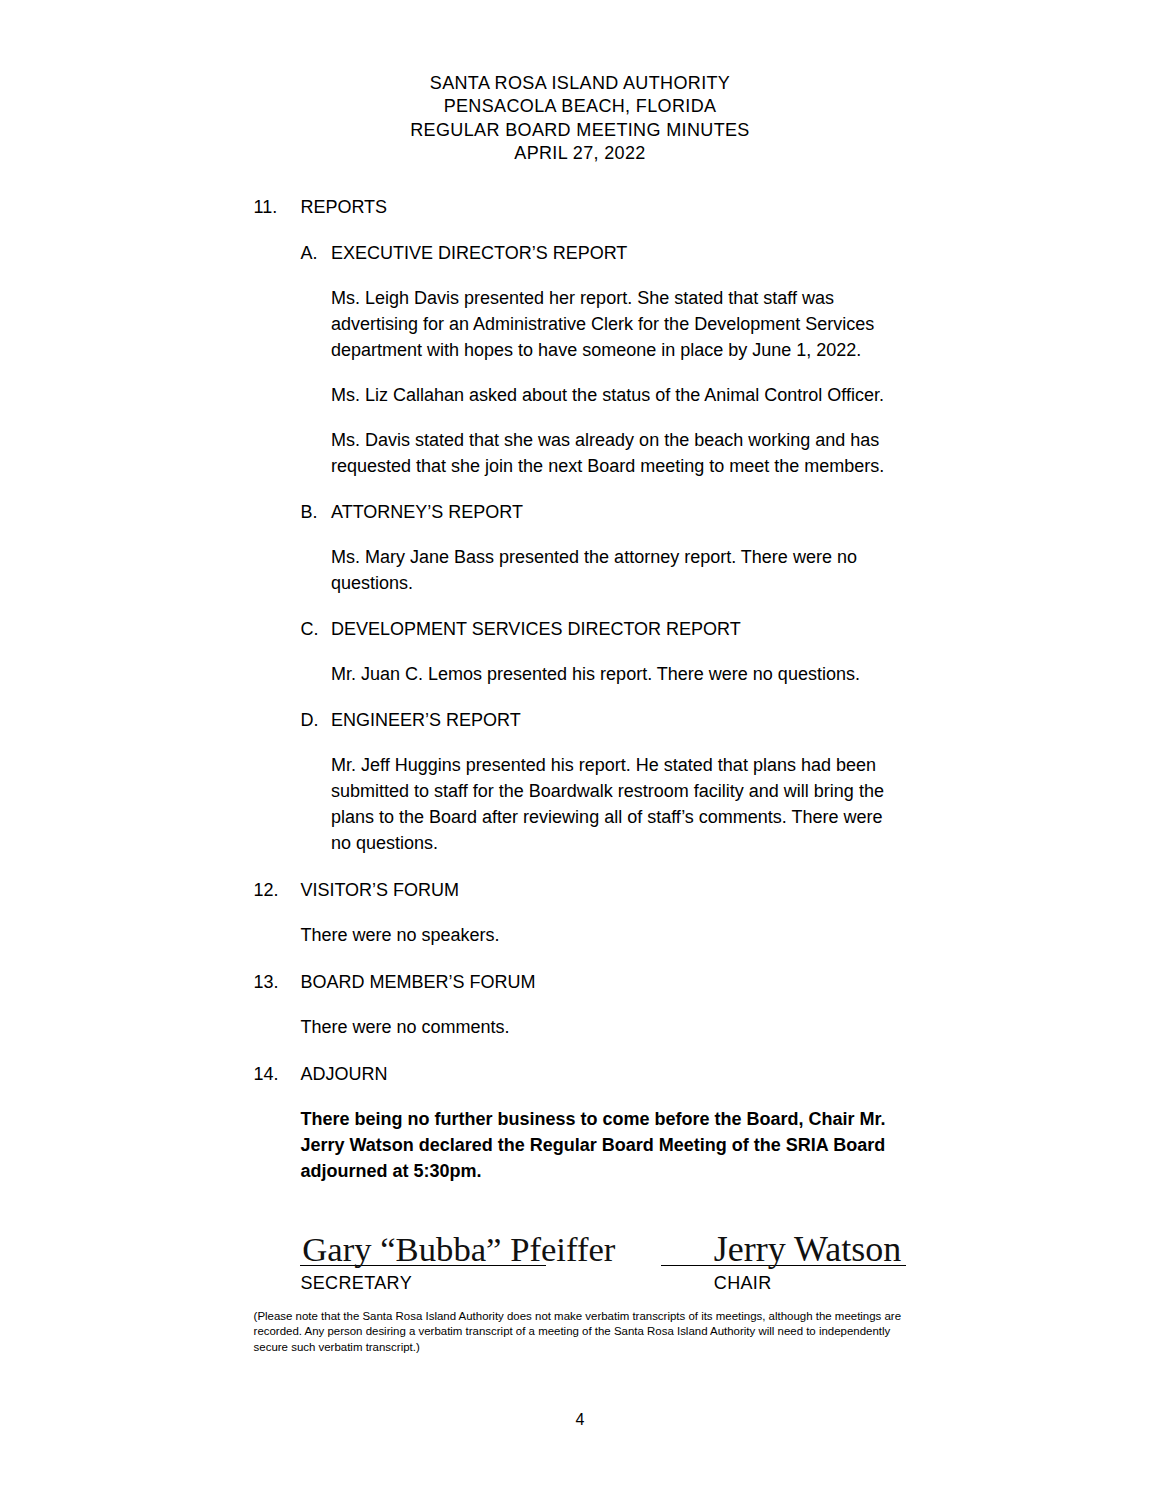SANTA ROSA ISLAND AUTHORITY
PENSACOLA BEACH, FLORIDA
REGULAR BOARD MEETING MINUTES
APRIL 27, 2022
11.
REPORTS
A.
EXECUTIVE DIRECTOR’S REPORT
Ms. Leigh Davis presented her report. She stated that staff was advertising for an Administrative Clerk for the Development Services department with hopes to have someone in place by June 1, 2022.
Ms. Liz Callahan asked about the status of the Animal Control Officer.
Ms. Davis stated that she was already on the beach working and has requested that she join the next Board meeting to meet the members.
B.
ATTORNEY’S REPORT
Ms. Mary Jane Bass presented the attorney report. There were no questions.
C.
DEVELOPMENT SERVICES DIRECTOR REPORT
Mr. Juan C. Lemos presented his report. There were no questions.
D.
ENGINEER’S REPORT
Mr. Jeff Huggins presented his report. He stated that plans had been submitted to staff for the Boardwalk restroom facility and will bring the plans to the Board after reviewing all of staff’s comments. There were no questions.
12.
VISITOR’S FORUM
There were no speakers.
13.
BOARD MEMBER’S FORUM
There were no comments.
14.
ADJOURN
There being no further business to come before the Board, Chair Mr. Jerry Watson declared the Regular Board Meeting of the SRIA Board adjourned at 5:30pm.
Gary “Bubba” Pfeiffer
SECRETARY
Jerry Watson
CHAIR
(Please note that the Santa Rosa Island Authority does not make verbatim transcripts of its meetings, although the meetings are recorded. Any person desiring a verbatim transcript of a meeting of the Santa Rosa Island Authority will need to independently secure such verbatim transcript.)
4